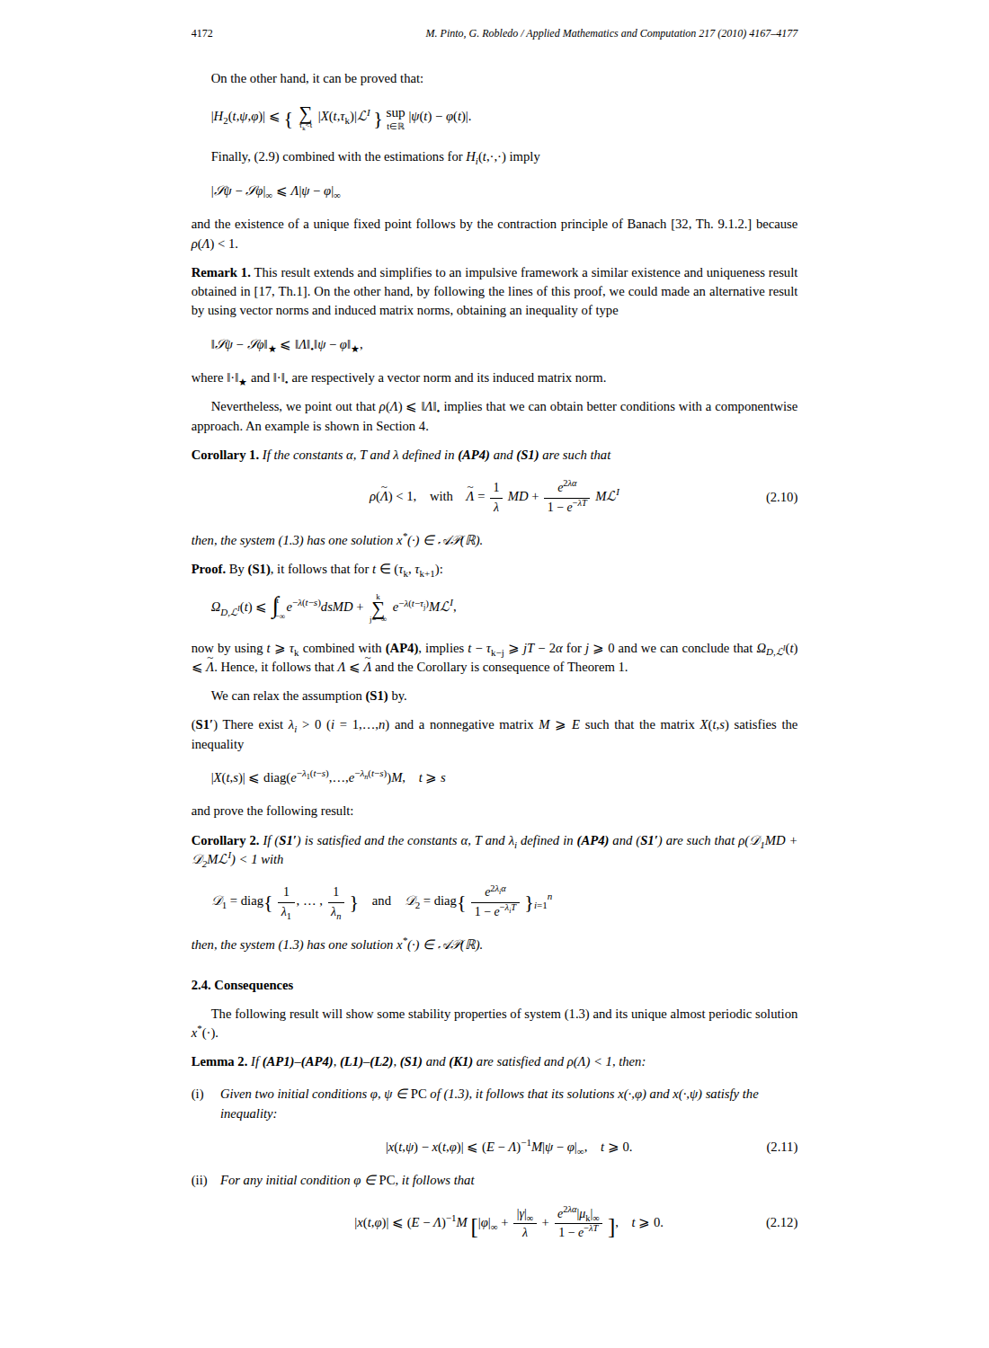4172 M. Pinto, G. Robledo / Applied Mathematics and Computation 217 (2010) 4167–4177
On the other hand, it can be proved that:
|H2(t,ψ,φ)| ⩽ { ∑τk<t |X(t,τk)|ℒI } sup t∈ℝ |ψ(t) − φ(t)|.
Finally, (2.9) combined with the estimations for Hi(t,·,·) imply
|𝒮ψ − 𝒮φ|∞ ⩽ Λ|ψ − φ|∞
and the existence of a unique fixed point follows by the contraction principle of Banach [32, Th. 9.1.2.] because ρ(Λ) < 1.
Remark 1. This result extends and simplifies to an impulsive framework a similar existence and uniqueness result obtained in [17, Th.1]. On the other hand, by following the lines of this proof, we could made an alternative result by using vector norms and induced matrix norms, obtaining an inequality of type
‖𝒮ψ − 𝒮φ‖★ ⩽ ‖Λ‖•‖ψ − φ‖★,
where ‖·‖★ and ‖·‖• are respectively a vector norm and its induced matrix norm.
Nevertheless, we point out that ρ(Λ) ⩽ ‖Λ‖• implies that we can obtain better conditions with a componentwise approach. An example is shown in Section 4.
Corollary 1. If the constants α, T and λ defined in (AP4) and (S1) are such that
ρ(Λ) < 1, with Λ = 1 λ MD + e2λα 1 − e−λT MℒI (2.10)
then, the system (1.3) has one solution x*(·) ∈ 𝒜𝒫(ℝ).
Proof. By (S1), it follows that for t ∈ (τk, τk+1):
ΩD,ℒI(t) ⩽ ∫−∞t e−λ(t−s)ds MD + k∑j=−∞ e−λ(t−τj)MℒI,
now by using t ⩾ τk combined with (AP4), implies t − τk−j ⩾ jT − 2α for j ⩾ 0 and we can conclude that ΩD,ℒI(t) ⩽ Λ. Hence, it follows that Λ ⩽ Λ and the Corollary is consequence of Theorem 1.
We can relax the assumption (S1) by.
(S1′) There exist λi > 0 (i = 1,…,n) and a nonnegative matrix M ⩾ E such that the matrix X(t,s) satisfies the inequality
|X(t,s)| ⩽ diag(e−λ1(t−s),…,e−λn(t−s))M, t ⩾ s
and prove the following result:
Corollary 2. If (S1′) is satisfied and the constants α, T and λi defined in (AP4) and (S1′) are such that ρ(𝒟1MD + 𝒟2MℒI) < 1 with
𝒟1 = diag{ 1 λ1, … , 1 λn } and 𝒟2 = diag{ e2λiα 1 − e−λiT }i=1n
then, the system (1.3) has one solution x*(·) ∈ 𝒜𝒫(ℝ).
2.4. Consequences
The following result will show some stability properties of system (1.3) and its unique almost periodic solution x*(·).
Lemma 2. If (AP1)–(AP4), (L1)–(L2), (S1) and (K1) are satisfied and ρ(Λ) < 1, then:
Given two initial conditions φ, ψ ∈ PC of (1.3), it follows that its solutions x(·,φ) and x(·,ψ) satisfy the inequality:
|x(t,ψ) − x(t,φ)| ⩽ (E − Λ)−1M|ψ − φ|∞, t ⩾ 0. (2.11)
For any initial condition φ ∈ PC, it follows that
|x(t,φ)| ⩽ (E − Λ)−1M [|φ|∞ + |γ|∞λ + e2λα|μk|∞1 − e−λT ], t ⩾ 0. (2.12)